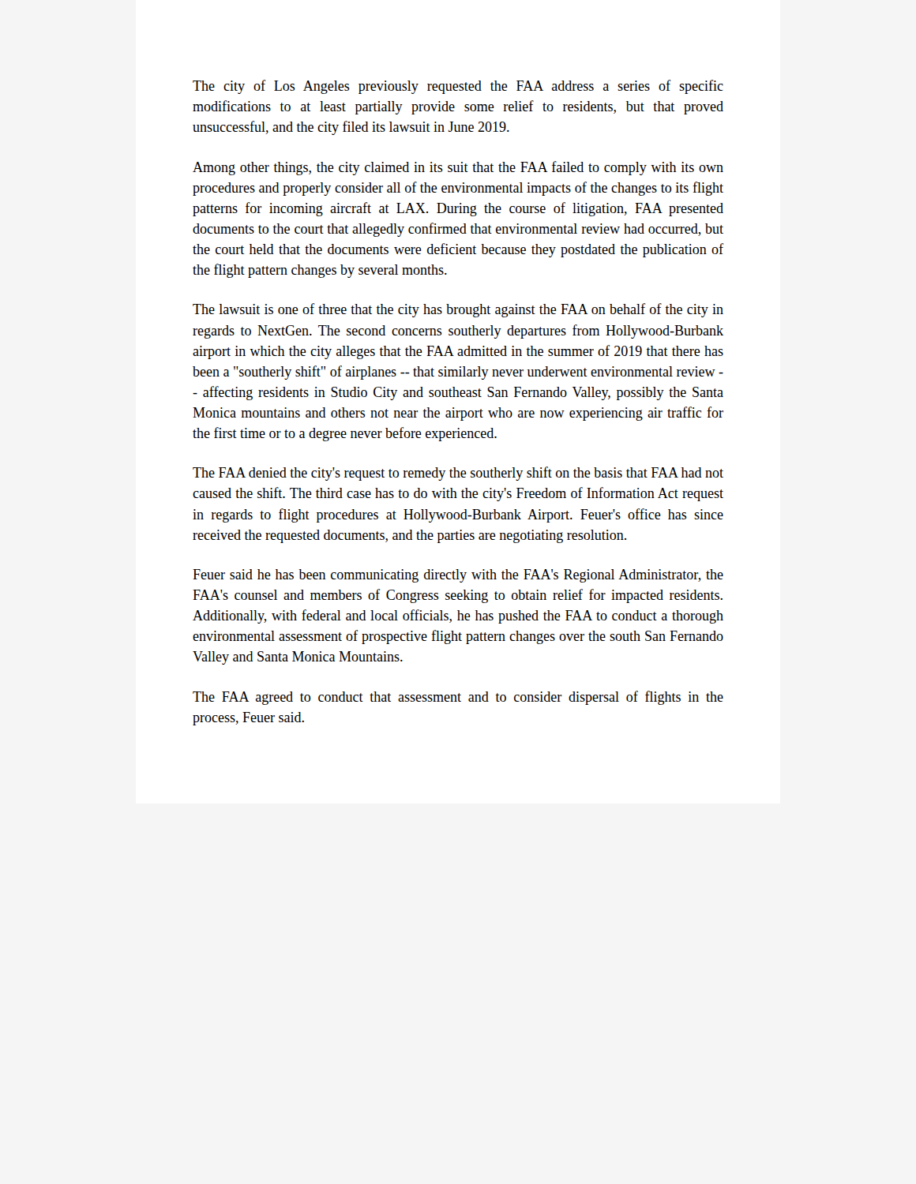The city of Los Angeles previously requested the FAA address a series of specific modifications to at least partially provide some relief to residents, but that proved unsuccessful, and the city filed its lawsuit in June 2019.
Among other things, the city claimed in its suit that the FAA failed to comply with its own procedures and properly consider all of the environmental impacts of the changes to its flight patterns for incoming aircraft at LAX. During the course of litigation, FAA presented documents to the court that allegedly confirmed that environmental review had occurred, but the court held that the documents were deficient because they postdated the publication of the flight pattern changes by several months.
The lawsuit is one of three that the city has brought against the FAA on behalf of the city in regards to NextGen. The second concerns southerly departures from Hollywood-Burbank airport in which the city alleges that the FAA admitted in the summer of 2019 that there has been a "southerly shift" of airplanes -- that similarly never underwent environmental review -- affecting residents in Studio City and southeast San Fernando Valley, possibly the Santa Monica mountains and others not near the airport who are now experiencing air traffic for the first time or to a degree never before experienced.
The FAA denied the city's request to remedy the southerly shift on the basis that FAA had not caused the shift. The third case has to do with the city's Freedom of Information Act request in regards to flight procedures at Hollywood-Burbank Airport. Feuer's office has since received the requested documents, and the parties are negotiating resolution.
Feuer said he has been communicating directly with the FAA's Regional Administrator, the FAA's counsel and members of Congress seeking to obtain relief for impacted residents. Additionally, with federal and local officials, he has pushed the FAA to conduct a thorough environmental assessment of prospective flight pattern changes over the south San Fernando Valley and Santa Monica Mountains.
The FAA agreed to conduct that assessment and to consider dispersal of flights in the process, Feuer said.